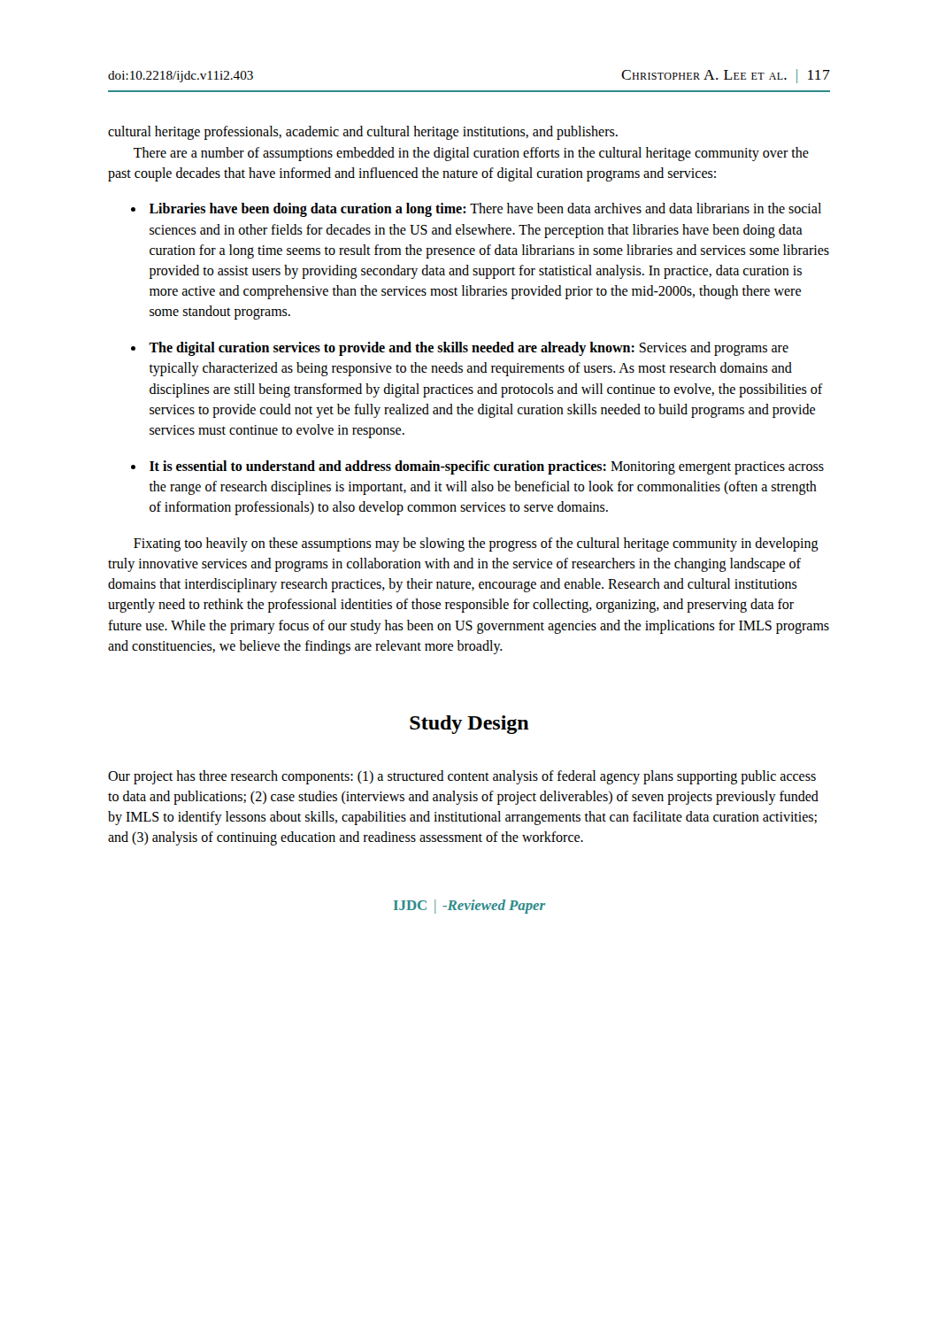doi:10.2218/ijdc.v11i2.403 Christopher A. Lee et al.|117
cultural heritage professionals, academic and cultural heritage institutions, and publishers.
There are a number of assumptions embedded in the digital curation efforts in the cultural heritage community over the past couple decades that have informed and influenced the nature of digital curation programs and services:
Libraries have been doing data curation a long time: There have been data archives and data librarians in the social sciences and in other fields for decades in the US and elsewhere. The perception that libraries have been doing data curation for a long time seems to result from the presence of data librarians in some libraries and services some libraries provided to assist users by providing secondary data and support for statistical analysis. In practice, data curation is more active and comprehensive than the services most libraries provided prior to the mid-2000s, though there were some standout programs.
The digital curation services to provide and the skills needed are already known: Services and programs are typically characterized as being responsive to the needs and requirements of users. As most research domains and disciplines are still being transformed by digital practices and protocols and will continue to evolve, the possibilities of services to provide could not yet be fully realized and the digital curation skills needed to build programs and provide services must continue to evolve in response.
It is essential to understand and address domain-specific curation practices: Monitoring emergent practices across the range of research disciplines is important, and it will also be beneficial to look for commonalities (often a strength of information professionals) to also develop common services to serve domains.
Fixating too heavily on these assumptions may be slowing the progress of the cultural heritage community in developing truly innovative services and programs in collaboration with and in the service of researchers in the changing landscape of domains that interdisciplinary research practices, by their nature, encourage and enable. Research and cultural institutions urgently need to rethink the professional identities of those responsible for collecting, organizing, and preserving data for future use. While the primary focus of our study has been on US government agencies and the implications for IMLS programs and constituencies, we believe the findings are relevant more broadly.
Study Design
Our project has three research components: (1) a structured content analysis of federal agency plans supporting public access to data and publications; (2) case studies (interviews and analysis of project deliverables) of seven projects previously funded by IMLS to identify lessons about skills, capabilities and institutional arrangements that can facilitate data curation activities; and (3) analysis of continuing education and readiness assessment of the workforce.
IJDC|-Reviewed Paper